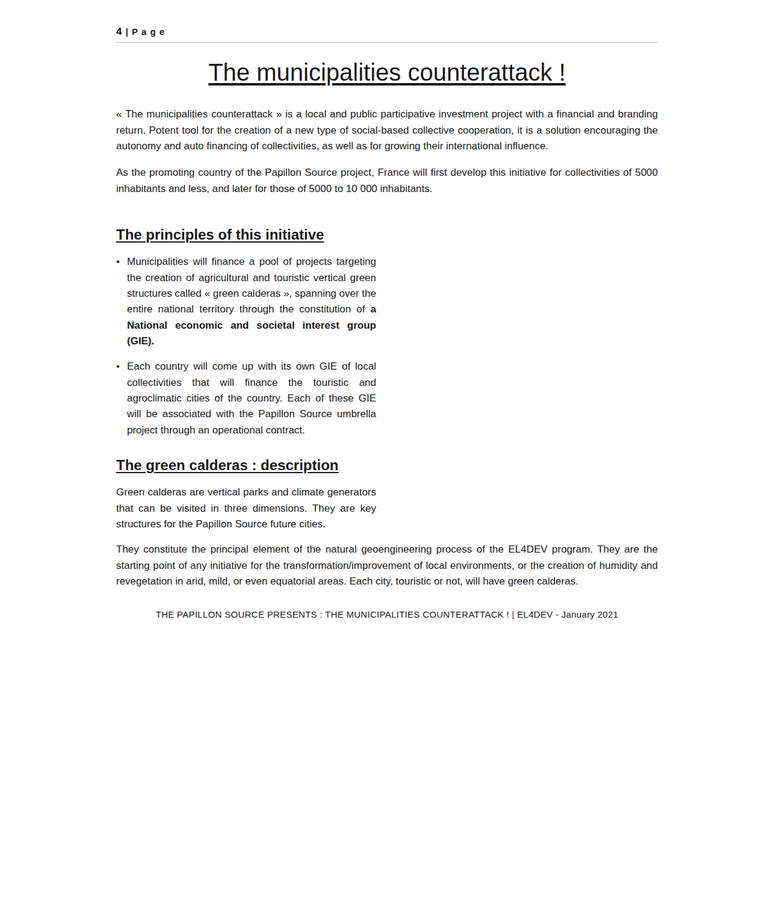4 | P a g e
The municipalities counterattack !
« The municipalities counterattack » is a local and public participative investment project with a financial and branding return. Potent tool for the creation of a new type of social-based collective cooperation, it is a solution encouraging the autonomy and auto financing of collectivities, as well as for growing their international influence.
As the promoting country of the Papillon Source project, France will first develop this initiative for collectivities of 5000 inhabitants and less, and later for those of 5000 to 10 000 inhabitants.
The principles of this initiative
Municipalities will finance a pool of projects targeting the creation of agricultural and touristic vertical green structures called « green calderas », spanning over the entire national territory through the constitution of a National economic and societal interest group (GIE).
Each country will come up with its own GIE of local collectivities that will finance the touristic and agroclimatic cities of the country. Each of these GIE will be associated with the Papillon Source umbrella project through an operational contract.
The green calderas : description
Green calderas are vertical parks and climate generators that can be visited in three dimensions. They are key structures for the Papillon Source future cities.
They constitute the principal element of the natural geoengineering process of the EL4DEV program. They are the starting point of any initiative for the transformation/improvement of local environments, or the creation of humidity and revegetation in arid, mild, or even equatorial areas. Each city, touristic or not, will have green calderas.
THE PAPILLON SOURCE PRESENTS : THE MUNICIPALITIES COUNTERATTACK ! | EL4DEV - January 2021